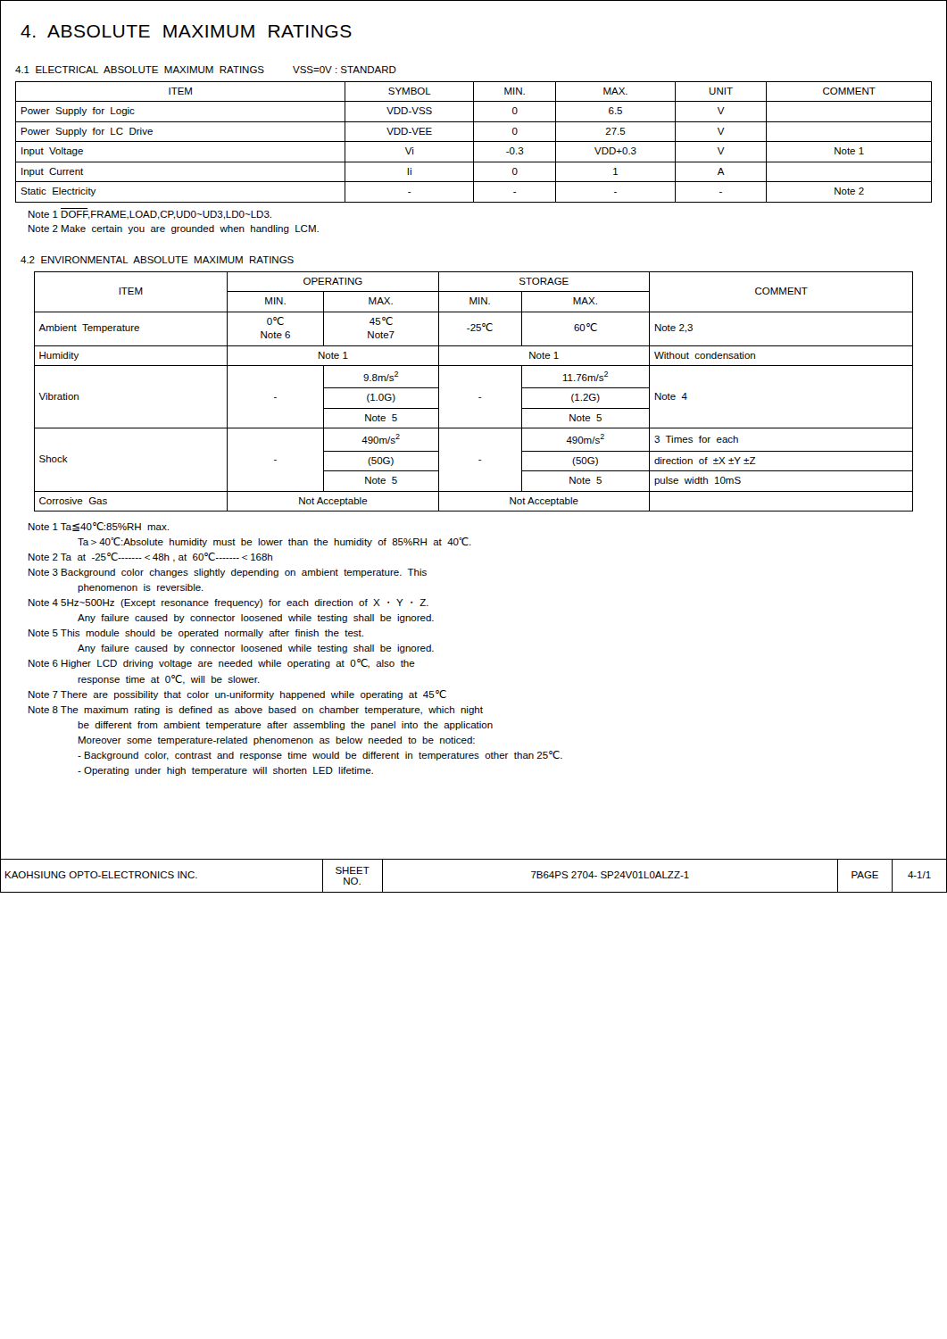4. ABSOLUTE MAXIMUM RATINGS
4.1 ELECTRICAL ABSOLUTE MAXIMUM RATINGS VSS=0V : STANDARD
| ITEM | SYMBOL | MIN. | MAX. | UNIT | COMMENT |
| --- | --- | --- | --- | --- | --- |
| Power Supply for Logic | VDD-VSS | 0 | 6.5 | V | |
| Power Supply for LC Drive | VDD-VEE | 0 | 27.5 | V | |
| Input Voltage | Vi | -0.3 | VDD+0.3 | V | Note 1 |
| Input Current | Ii | 0 | 1 | A | |
| Static Electricity | - | - | - | - | Note 2 |
Note 1 DOFF,FRAME,LOAD,CP,UD0~UD3,LD0~LD3.
Note 2 Make certain you are grounded when handling LCM.
4.2 ENVIRONMENTAL ABSOLUTE MAXIMUM RATINGS
| ITEM | OPERATING | STORAGE | COMMENT |
| --- | --- | --- | --- |
| MIN. | MAX. | MIN. | MAX. |
| Ambient Temperature | 0℃ Note 6 | 45℃ Note7 | -25℃ | 60℃ | Note 2,3 |
| Humidity | Note 1 | Note 1 | Without condensation |
| Vibration | - | 9.8m/s 2 | - | 11.76m/s 2 | Note 4 |
| (1.0G) | (1.2G) |
| Note 5 | Note 5 |
| Shock | - | 490m/s 2 | - | 490m/s 2 | 3 Times for each |
| (50G) | (50G) | direction of ±X ±Y ±Z |
| Note 5 | Note 5 | pulse width 10mS |
| Corrosive Gas | Not Acceptable | Not Acceptable | |
Note 1 Ta≦40℃:85%RH max.
Ta＞40℃:Absolute humidity must be lower than the humidity of 85%RH at 40℃.
Note 2 Ta at -25℃-------＜48h , at 60℃-------＜168h
Note 3 Background color changes slightly depending on ambient temperature. This
phenomenon is reversible.
Note 4 5Hz~500Hz (Except resonance frequency) for each direction of X ・ Y ・ Z.
Any failure caused by connector loosened while testing shall be ignored.
Note 5 This module should be operated normally after finish the test.
Any failure caused by connector loosened while testing shall be ignored.
Note 6 Higher LCD driving voltage are needed while operating at 0℃, also the
response time at 0℃, will be slower.
Note 7 There are possibility that color un-uniformity happened while operating at 45℃
Note 8 The maximum rating is defined as above based on chamber temperature, which night
be different from ambient temperature after assembling the panel into the application
Moreover some temperature-related phenomenon as below needed to be noticed:
- Background color, contrast and response time would be different in temperatures other than 25℃.
- Operating under high temperature will shorten LED lifetime.
| KAOHSIUNG OPTO-ELECTRONICS INC. | SHEET NO. | 7B64PS 2704- SP24V01L0ALZZ-1 | PAGE | 4-1/1 |